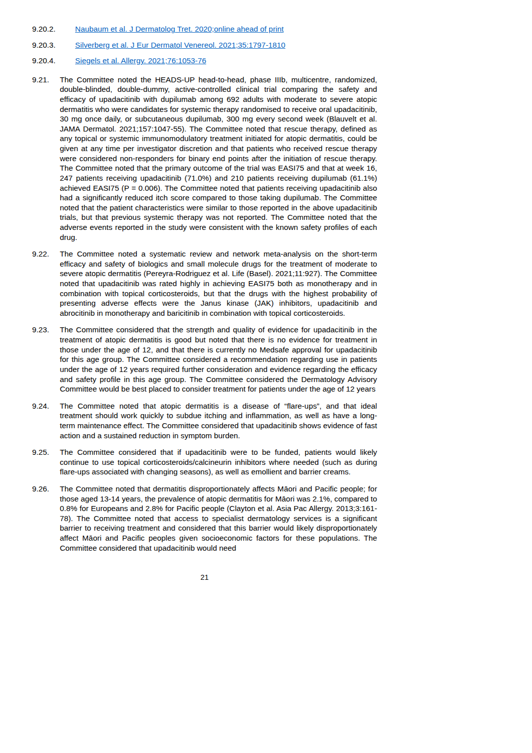9.20.2. Naubaum et al. J Dermatolog Tret. 2020;online ahead of print
9.20.3. Silverberg et al. J Eur Dermatol Venereol. 2021;35:1797-1810
9.20.4. Siegels et al. Allergy. 2021;76:1053-76
9.21. The Committee noted the HEADS-UP head-to-head, phase IIIb, multicentre, randomized, double-blinded, double-dummy, active-controlled clinical trial comparing the safety and efficacy of upadacitinib with dupilumab among 692 adults with moderate to severe atopic dermatitis who were candidates for systemic therapy randomised to receive oral upadacitinib, 30 mg once daily, or subcutaneous dupilumab, 300 mg every second week (Blauvelt et al. JAMA Dermatol. 2021;157:1047-55). The Committee noted that rescue therapy, defined as any topical or systemic immunomodulatory treatment initiated for atopic dermatitis, could be given at any time per investigator discretion and that patients who received rescue therapy were considered non-responders for binary end points after the initiation of rescue therapy. The Committee noted that the primary outcome of the trial was EASI75 and that at week 16, 247 patients receiving upadacitinib (71.0%) and 210 patients receiving dupilumab (61.1%) achieved EASI75 (P = 0.006). The Committee noted that patients receiving upadacitinib also had a significantly reduced itch score compared to those taking dupilumab. The Committee noted that the patient characteristics were similar to those reported in the above upadacitinib trials, but that previous systemic therapy was not reported. The Committee noted that the adverse events reported in the study were consistent with the known safety profiles of each drug.
9.22. The Committee noted a systematic review and network meta-analysis on the short-term efficacy and safety of biologics and small molecule drugs for the treatment of moderate to severe atopic dermatitis (Pereyra-Rodriguez et al. Life (Basel). 2021;11:927). The Committee noted that upadacitinib was rated highly in achieving EASI75 both as monotherapy and in combination with topical corticosteroids, but that the drugs with the highest probability of presenting adverse effects were the Janus kinase (JAK) inhibitors, upadacitinib and abrocitinib in monotherapy and baricitinib in combination with topical corticosteroids.
9.23. The Committee considered that the strength and quality of evidence for upadacitinib in the treatment of atopic dermatitis is good but noted that there is no evidence for treatment in those under the age of 12, and that there is currently no Medsafe approval for upadacitinib for this age group. The Committee considered a recommendation regarding use in patients under the age of 12 years required further consideration and evidence regarding the efficacy and safety profile in this age group. The Committee considered the Dermatology Advisory Committee would be best placed to consider treatment for patients under the age of 12 years
9.24. The Committee noted that atopic dermatitis is a disease of “flare-ups”, and that ideal treatment should work quickly to subdue itching and inflammation, as well as have a long-term maintenance effect. The Committee considered that upadacitinib shows evidence of fast action and a sustained reduction in symptom burden.
9.25. The Committee considered that if upadacitinib were to be funded, patients would likely continue to use topical corticosteroids/calcineurin inhibitors where needed (such as during flare-ups associated with changing seasons), as well as emollient and barrier creams.
9.26. The Committee noted that dermatitis disproportionately affects Māori and Pacific people; for those aged 13-14 years, the prevalence of atopic dermatitis for Māori was 2.1%, compared to 0.8% for Europeans and 2.8% for Pacific people (Clayton et al. Asia Pac Allergy. 2013;3:161-78). The Committee noted that access to specialist dermatology services is a significant barrier to receiving treatment and considered that this barrier would likely disproportionately affect Māori and Pacific peoples given socioeconomic factors for these populations. The Committee considered that upadacitinib would need
21